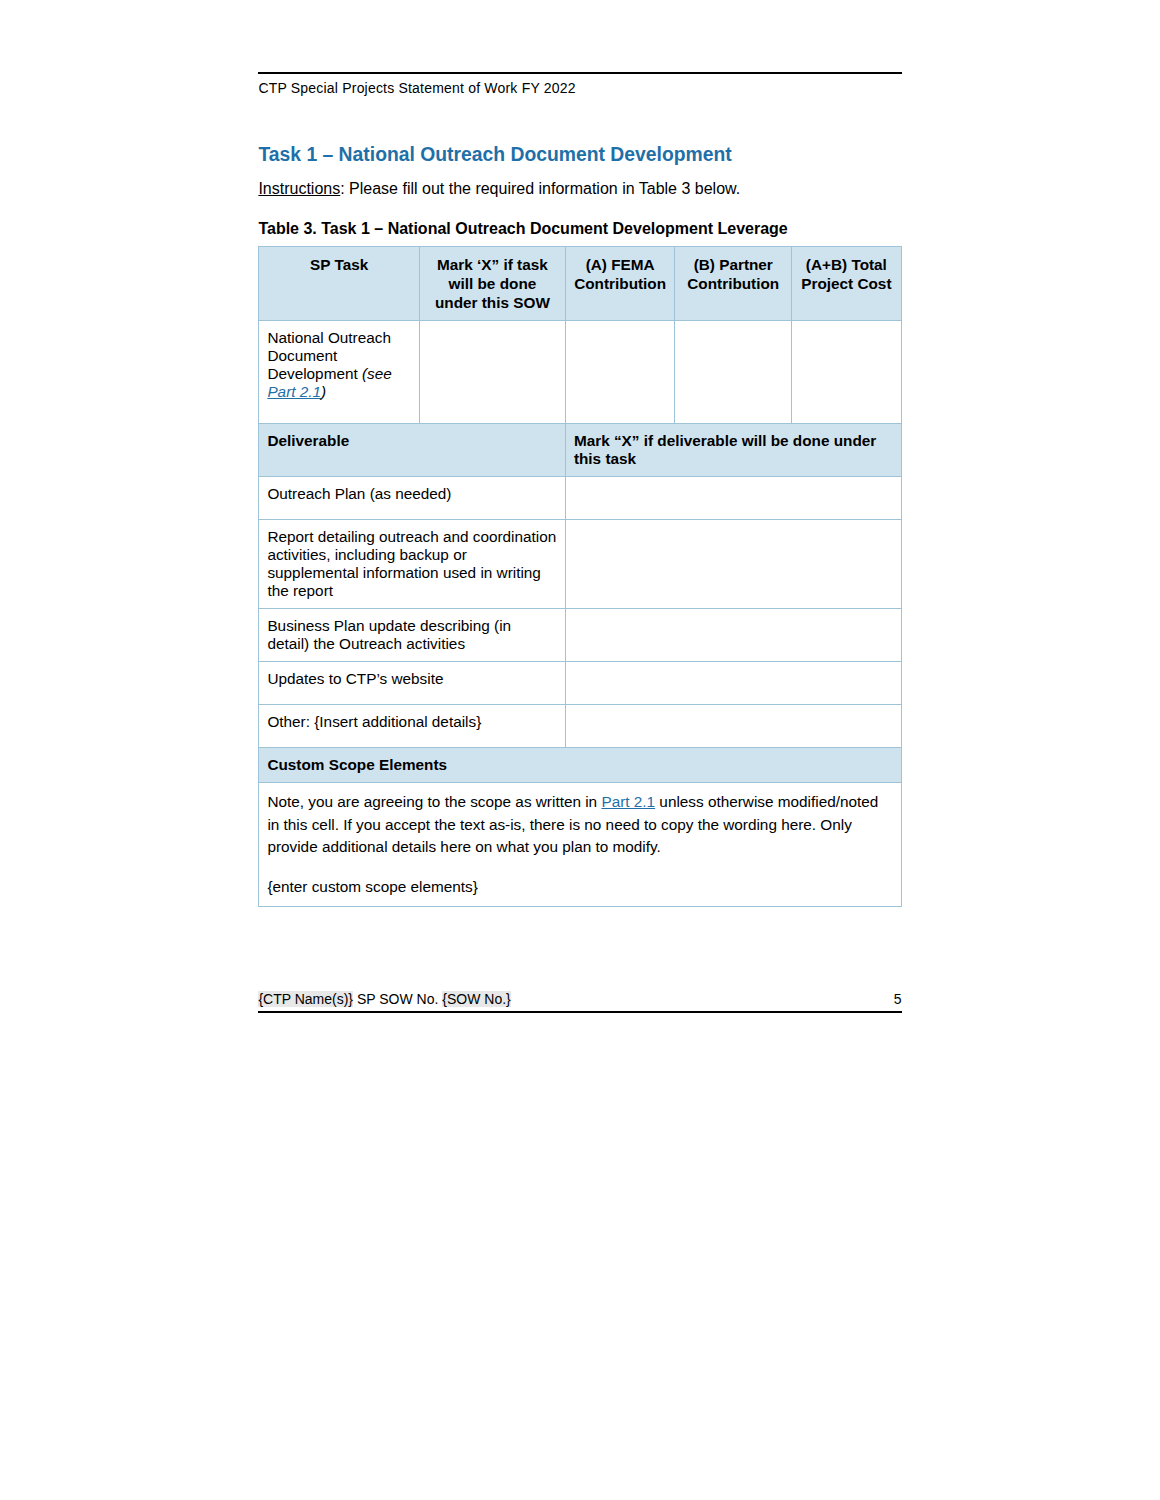CTP Special Projects Statement of Work FY 2022
Task 1 – National Outreach Document Development
Instructions: Please fill out the required information in Table 3 below.
Table 3. Task 1 – National Outreach Document Development Leverage
| SP Task | Mark ‘X” if task will be done under this SOW | (A) FEMA Contribution | (B) Partner Contribution | (A+B) Total Project Cost |
| --- | --- | --- | --- | --- |
| National Outreach Document Development (see Part 2.1 ) | | | | |
| Deliverable | Mark “X” if deliverable will be done under this task |
| Outreach Plan (as needed) | |
| Report detailing outreach and coordination activities, including backup or supplemental information used in writing the report | |
| Business Plan update describing (in detail) the Outreach activities | |
| Updates to CTP’s website | |
| Other: {Insert additional details} | |
| Custom Scope Elements |
| Note, you are agreeing to the scope as written in Part 2.1 unless otherwise modified/noted in this cell. If you accept the text as-is, there is no need to copy the wording here. Only provide additional details here on what you plan to modify. {enter custom scope elements} |
{CTP Name(s)} SP SOW No. {SOW No.}
5